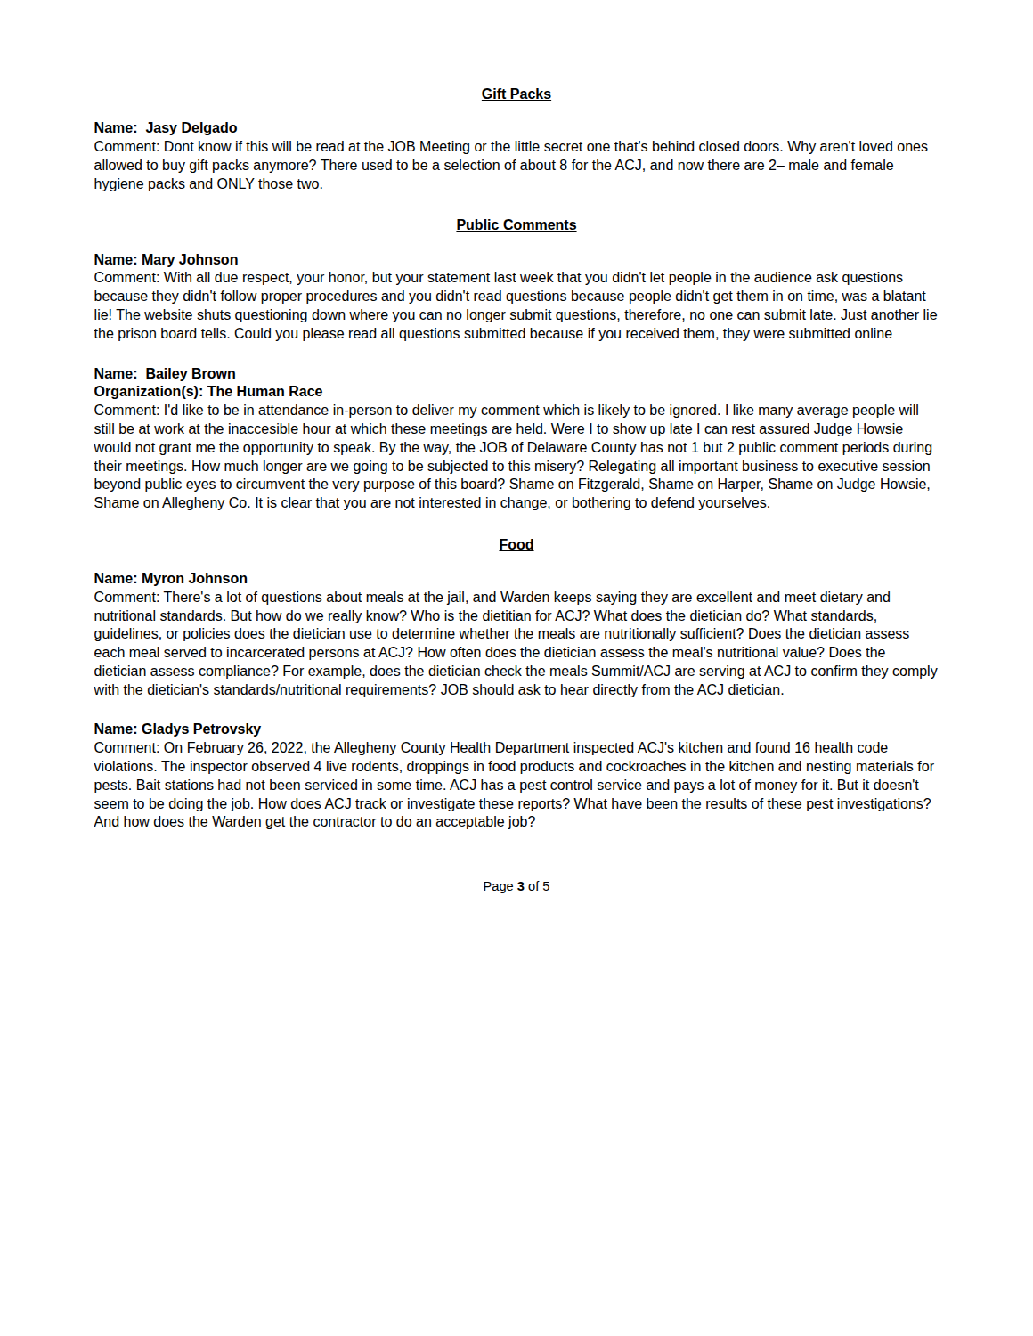Gift Packs
Name: Jasy Delgado
Comment: Dont know if this will be read at the JOB Meeting or the little secret one that's behind closed doors. Why aren't loved ones allowed to buy gift packs anymore? There used to be a selection of about 8 for the ACJ, and now there are 2– male and female hygiene packs and ONLY those two.
Public Comments
Name: Mary Johnson
Comment: With all due respect, your honor, but your statement last week that you didn't let people in the audience ask questions because they didn't follow proper procedures and you didn't read questions because people didn't get them in on time, was a blatant lie! The website shuts questioning down where you can no longer submit questions, therefore, no one can submit late. Just another lie the prison board tells. Could you please read all questions submitted because if you received them, they were submitted online
Name: Bailey Brown
Organization(s): The Human Race
Comment: I'd like to be in attendance in-person to deliver my comment which is likely to be ignored. I like many average people will still be at work at the inaccesible hour at which these meetings are held. Were I to show up late I can rest assured Judge Howsie would not grant me the opportunity to speak. By the way, the JOB of Delaware County has not 1 but 2 public comment periods during their meetings. How much longer are we going to be subjected to this misery? Relegating all important business to executive session beyond public eyes to circumvent the very purpose of this board? Shame on Fitzgerald, Shame on Harper, Shame on Judge Howsie, Shame on Allegheny Co. It is clear that you are not interested in change, or bothering to defend yourselves.
Food
Name: Myron Johnson
Comment: There's a lot of questions about meals at the jail, and Warden keeps saying they are excellent and meet dietary and nutritional standards. But how do we really know? Who is the dietitian for ACJ? What does the dietician do? What standards, guidelines, or policies does the dietician use to determine whether the meals are nutritionally sufficient? Does the dietician assess each meal served to incarcerated persons at ACJ? How often does the dietician assess the meal's nutritional value? Does the dietician assess compliance? For example, does the dietician check the meals Summit/ACJ are serving at ACJ to confirm they comply with the dietician's standards/nutritional requirements? JOB should ask to hear directly from the ACJ dietician.
Name: Gladys Petrovsky
Comment: On February 26, 2022, the Allegheny County Health Department inspected ACJ's kitchen and found 16 health code violations. The inspector observed 4 live rodents, droppings in food products and cockroaches in the kitchen and nesting materials for pests. Bait stations had not been serviced in some time. ACJ has a pest control service and pays a lot of money for it. But it doesn't seem to be doing the job. How does ACJ track or investigate these reports? What have been the results of these pest investigations? And how does the Warden get the contractor to do an acceptable job?
Page 3 of 5